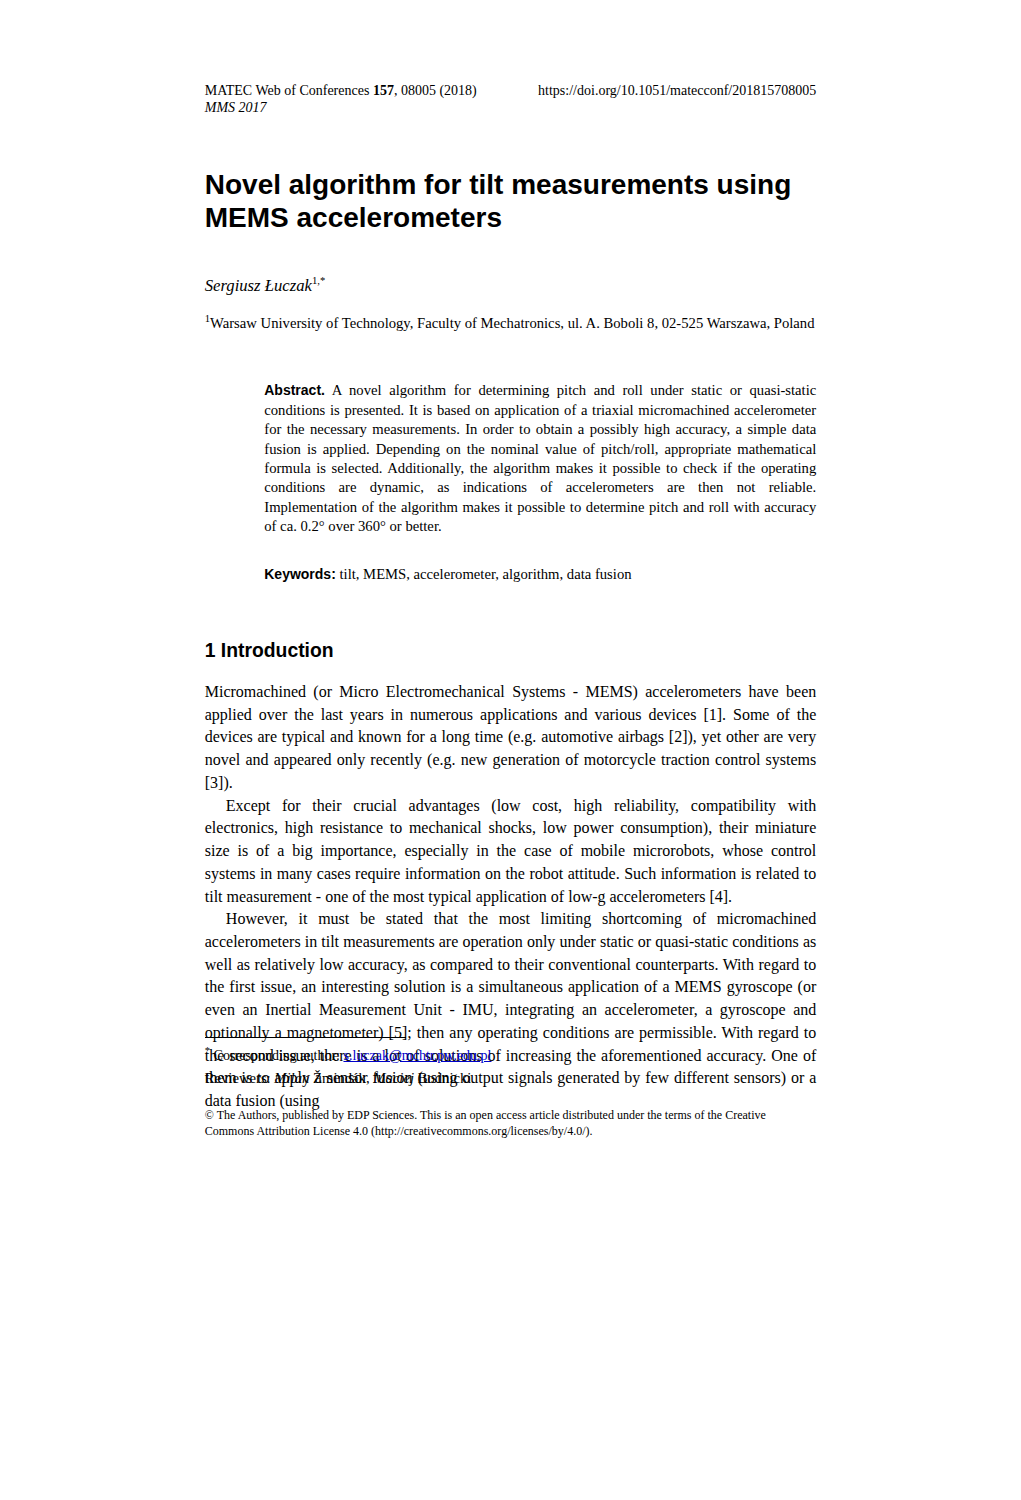MATEC Web of Conferences 157, 08005 (2018)
MMS 2017
https://doi.org/10.1051/matecconf/201815708005
Novel algorithm for tilt measurements using MEMS accelerometers
Sergiusz Łuczak1,*
1Warsaw University of Technology, Faculty of Mechatronics, ul. A. Boboli 8, 02-525 Warszawa, Poland
Abstract. A novel algorithm for determining pitch and roll under static or quasi-static conditions is presented. It is based on application of a triaxial micromachined accelerometer for the necessary measurements. In order to obtain a possibly high accuracy, a simple data fusion is applied. Depending on the nominal value of pitch/roll, appropriate mathematical formula is selected. Additionally, the algorithm makes it possible to check if the operating conditions are dynamic, as indications of accelerometers are then not reliable. Implementation of the algorithm makes it possible to determine pitch and roll with accuracy of ca. 0.2° over 360° or better.
Keywords: tilt, MEMS, accelerometer, algorithm, data fusion
1 Introduction
Micromachined (or Micro Electromechanical Systems - MEMS) accelerometers have been applied over the last years in numerous applications and various devices [1]. Some of the devices are typical and known for a long time (e.g. automotive airbags [2]), yet other are very novel and appeared only recently (e.g. new generation of motorcycle traction control systems [3]).
Except for their crucial advantages (low cost, high reliability, compatibility with electronics, high resistance to mechanical shocks, low power consumption), their miniature size is of a big importance, especially in the case of mobile microrobots, whose control systems in many cases require information on the robot attitude. Such information is related to tilt measurement - one of the most typical application of low-g accelerometers [4].
However, it must be stated that the most limiting shortcoming of micromachined accelerometers in tilt measurements are operation only under static or quasi-static conditions as well as relatively low accuracy, as compared to their conventional counterparts. With regard to the first issue, an interesting solution is a simultaneous application of a MEMS gyroscope (or even an Inertial Measurement Unit - IMU, integrating an accelerometer, a gyroscope and optionally a magnetometer) [5]; then any operating conditions are permissible. With regard to the second issue, there is a lot of solutions of increasing the aforementioned accuracy. One of them is to apply a sensor fusion (using output signals generated by few different sensors) or a data fusion (using
* Corresponding author: s.luczak@mchtr.pw.edu.pl
Reviewers: Milan Žmindák, Maciej Bodnicki
© The Authors, published by EDP Sciences. This is an open access article distributed under the terms of the Creative Commons Attribution License 4.0 (http://creativecommons.org/licenses/by/4.0/).